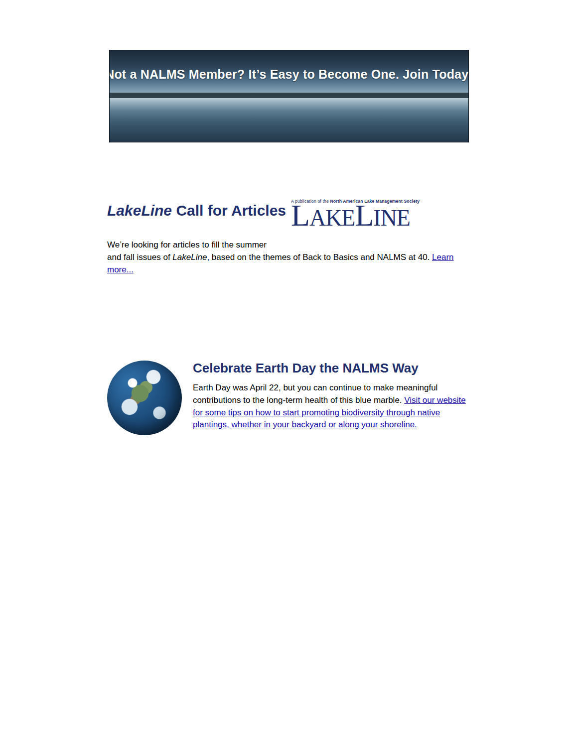Not a NALMS Member? It’s Easy to Become One. Join Today!
LakeLine Call for Articles
A publication of the North American Lake Management Society
LAKELINE
We’re looking for articles to fill the summer
and fall issues of LakeLine, based on the themes of Back to Basics and NALMS at 40. Learn more...
Celebrate Earth Day the NALMS Way
Earth Day was April 22, but you can continue to make meaningful contributions to the long-term health of this blue marble. Visit our website for some tips on how to start promoting biodiversity through native plantings, whether in your backyard or along your shoreline.